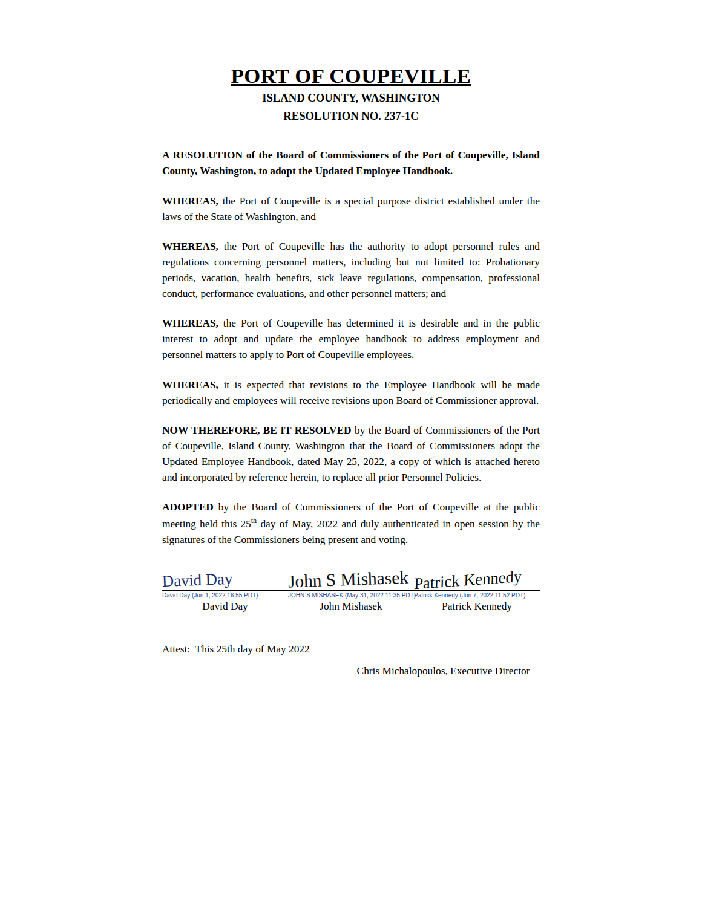PORT OF COUPEVILLE
ISLAND COUNTY, WASHINGTON
RESOLUTION NO. 237-1C
A RESOLUTION of the Board of Commissioners of the Port of Coupeville, Island County, Washington, to adopt the Updated Employee Handbook.
WHEREAS, the Port of Coupeville is a special purpose district established under the laws of the State of Washington, and
WHEREAS, the Port of Coupeville has the authority to adopt personnel rules and regulations concerning personnel matters, including but not limited to: Probationary periods, vacation, health benefits, sick leave regulations, compensation, professional conduct, performance evaluations, and other personnel matters; and
WHEREAS, the Port of Coupeville has determined it is desirable and in the public interest to adopt and update the employee handbook to address employment and personnel matters to apply to Port of Coupeville employees.
WHEREAS, it is expected that revisions to the Employee Handbook will be made periodically and employees will receive revisions upon Board of Commissioner approval.
NOW THEREFORE, BE IT RESOLVED by the Board of Commissioners of the Port of Coupeville, Island County, Washington that the Board of Commissioners adopt the Updated Employee Handbook, dated May 25, 2022, a copy of which is attached hereto and incorporated by reference herein, to replace all prior Personnel Policies.
ADOPTED by the Board of Commissioners of the Port of Coupeville at the public meeting held this 25th day of May, 2022 and duly authenticated in open session by the signatures of the Commissioners being present and voting.
| David Day David Day (Jun 1, 2022 16:55 PDT) | John S Mishasek JOHN S MISHASEK (May 31, 2022 11:35 PDT) | Patrick Kennedy Patrick Kennedy (Jun 7, 2022 11:52 PDT) |
| David Day | John Mishasek | Patrick Kennedy |
Attest: This 25th day of May 2022
Chris Michalopoulos, Executive Director